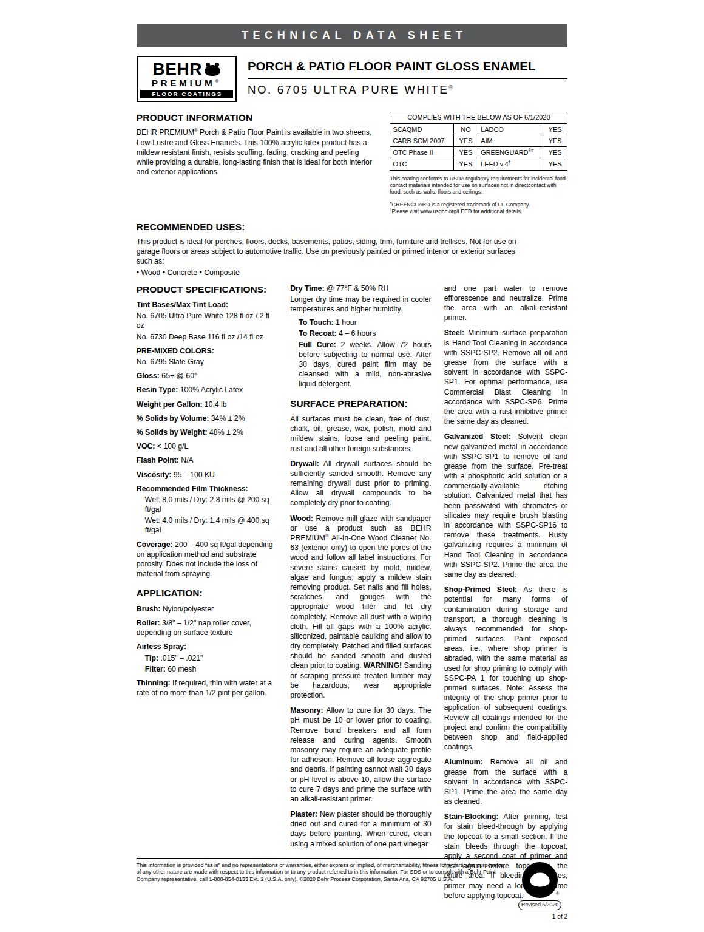TECHNICAL DATA SHEET
BEHR
PREMIUM®
FLOOR COATINGS
PORCH & PATIO FLOOR PAINT GLOSS ENAMEL
NO. 6705 ULTRA PURE WHITE®
PRODUCT INFORMATION
BEHR PREMIUM® Porch & Patio Floor Paint is available in two sheens, Low-Lustre and Gloss Enamels. This 100% acrylic latex product has a mildew resistant finish, resists scuffing, fading, cracking and peeling while providing a durable, long-lasting finish that is ideal for both interior and exterior applications.
| COMPLIES WITH THE BELOW AS OF 6/1/2020 |
| --- |
| SCAQMD | NO | LADCO | YES |
| CARB SCM 2007 | YES | AIM | YES |
| OTC Phase II | YES | GREENGUARD ®# | YES |
| OTC | YES | LEED v.4 † | YES |
This coating conforms to USDA regulatory requirements for incidental food-contact materials intended for use on surfaces not in directcontact with food, such as walls, floors and ceilings.
#GREENGUARD is a registered trademark of UL Company.
†Please visit www.usgbc.org/LEED for additional details.
RECOMMENDED USES:
This product is ideal for porches, floors, decks, basements, patios, siding, trim, furniture and trellises. Not for use on garage floors or areas subject to automotive traffic. Use on previously painted or primed interior or exterior surfaces such as:
• Wood • Concrete • Composite
PRODUCT SPECIFICATIONS:
Tint Bases/Max Tint Load:
No. 6705 Ultra Pure White 128 fl oz / 2 fl oz
No. 6730 Deep Base 116 fl oz /14 fl oz
PRE-MIXED COLORS:
No. 6795 Slate Gray
Gloss: 65+ @ 60°
Resin Type: 100% Acrylic Latex
Weight per Gallon: 10.4 lb
% Solids by Volume: 34% ± 2%
% Solids by Weight: 48% ± 2%
VOC: < 100 g/L
Flash Point: N/A
Viscosity: 95 – 100 KU
Recommended Film Thickness:
Wet: 8.0 mils / Dry: 2.8 mils @ 200 sq ft/gal
Wet: 4.0 mils / Dry: 1.4 mils @ 400 sq ft/gal
Coverage: 200 – 400 sq ft/gal depending on application method and substrate porosity. Does not include the loss of material from spraying.
APPLICATION:
Brush: Nylon/polyester
Roller: 3/8" – 1/2" nap roller cover, depending on surface texture
Airless Spray:
Tip: .015" – .021"
Filter: 60 mesh
Thinning: If required, thin with water at a rate of no more than 1/2 pint per gallon.
Dry Time: @ 77°F & 50% RH
Longer dry time may be required in cooler temperatures and higher humidity.
To Touch: 1 hour
To Recoat: 4 – 6 hours
Full Cure: 2 weeks. Allow 72 hours before subjecting to normal use. After 30 days, cured paint film may be cleansed with a mild, non-abrasive liquid detergent.
SURFACE PREPARATION:
All surfaces must be clean, free of dust, chalk, oil, grease, wax, polish, mold and mildew stains, loose and peeling paint, rust and all other foreign substances.
Drywall: All drywall surfaces should be sufficiently sanded smooth. Remove any remaining drywall dust prior to priming. Allow all drywall compounds to be completely dry prior to coating.
Wood: Remove mill glaze with sandpaper or use a product such as BEHR PREMIUM® All-In-One Wood Cleaner No. 63 (exterior only) to open the pores of the wood and follow all label instructions. For severe stains caused by mold, mildew, algae and fungus, apply a mildew stain removing product. Set nails and fill holes, scratches, and gouges with the appropriate wood filler and let dry completely. Remove all dust with a wiping cloth. Fill all gaps with a 100% acrylic, siliconized, paintable caulking and allow to dry completely. Patched and filled surfaces should be sanded smooth and dusted clean prior to coating. WARNING! Sanding or scraping pressure treated lumber may be hazardous; wear appropriate protection.
Masonry: Allow to cure for 30 days. The pH must be 10 or lower prior to coating. Remove bond breakers and all form release and curing agents. Smooth masonry may require an adequate profile for adhesion. Remove all loose aggregate and debris. If painting cannot wait 30 days or pH level is above 10, allow the surface to cure 7 days and prime the surface with an alkali-resistant primer.
Plaster: New plaster should be thoroughly dried out and cured for a minimum of 30 days before painting. When cured, clean using a mixed solution of one part vinegar
and one part water to remove efflorescence and neutralize. Prime the area with an alkali-resistant primer.
Steel: Minimum surface preparation is Hand Tool Cleaning in accordance with SSPC-SP2. Remove all oil and grease from the surface with a solvent in accordance with SSPC-SP1. For optimal performance, use Commercial Blast Cleaning in accordance with SSPC-SP6. Prime the area with a rust-inhibitive primer the same day as cleaned.
Galvanized Steel: Solvent clean new galvanized metal in accordance with SSPC-SP1 to remove oil and grease from the surface. Pre-treat with a phosphoric acid solution or a commercially-available etching solution. Galvanized metal that has been passivated with chromates or silicates may require brush blasting in accordance with SSPC-SP16 to remove these treatments. Rusty galvanizing requires a minimum of Hand Tool Cleaning in accordance with SSPC-SP2. Prime the area the same day as cleaned.
Shop-Primed Steel: As there is potential for many forms of contamination during storage and transport, a thorough cleaning is always recommended for shop-primed surfaces. Paint exposed areas, i.e., where shop primer is abraded, with the same material as used for shop priming to comply with SSPC-PA 1 for touching up shop-primed surfaces. Note: Assess the integrity of the shop primer prior to application of subsequent coatings. Review all coatings intended for the project and confirm the compatibility between shop and field-applied coatings.
Aluminum: Remove all oil and grease from the surface with a solvent in accordance with SSPC-SP1. Prime the area the same day as cleaned.
Stain-Blocking: After priming, test for stain bleed-through by applying the topcoat to a small section. If the stain bleeds through the topcoat, apply a second coat of primer and test again before topcoating the entire area. If bleeding continues, primer may need a longer dry time before applying topcoat.
This information is provided “as is” and no representations or warranties, either express or implied, of merchantability, fitness for a particular purpose or of any other nature are made with respect to this information or to any product referred to in this information. For SDS or to consult with a Behr Paint Company representative, call 1-800-854-0133 Ext. 2 (U.S.A. only). ©2020 Behr Process Corporation, Santa Ana, CA 92705 U.S.A.
®
Revised 6/2020
1 of 2